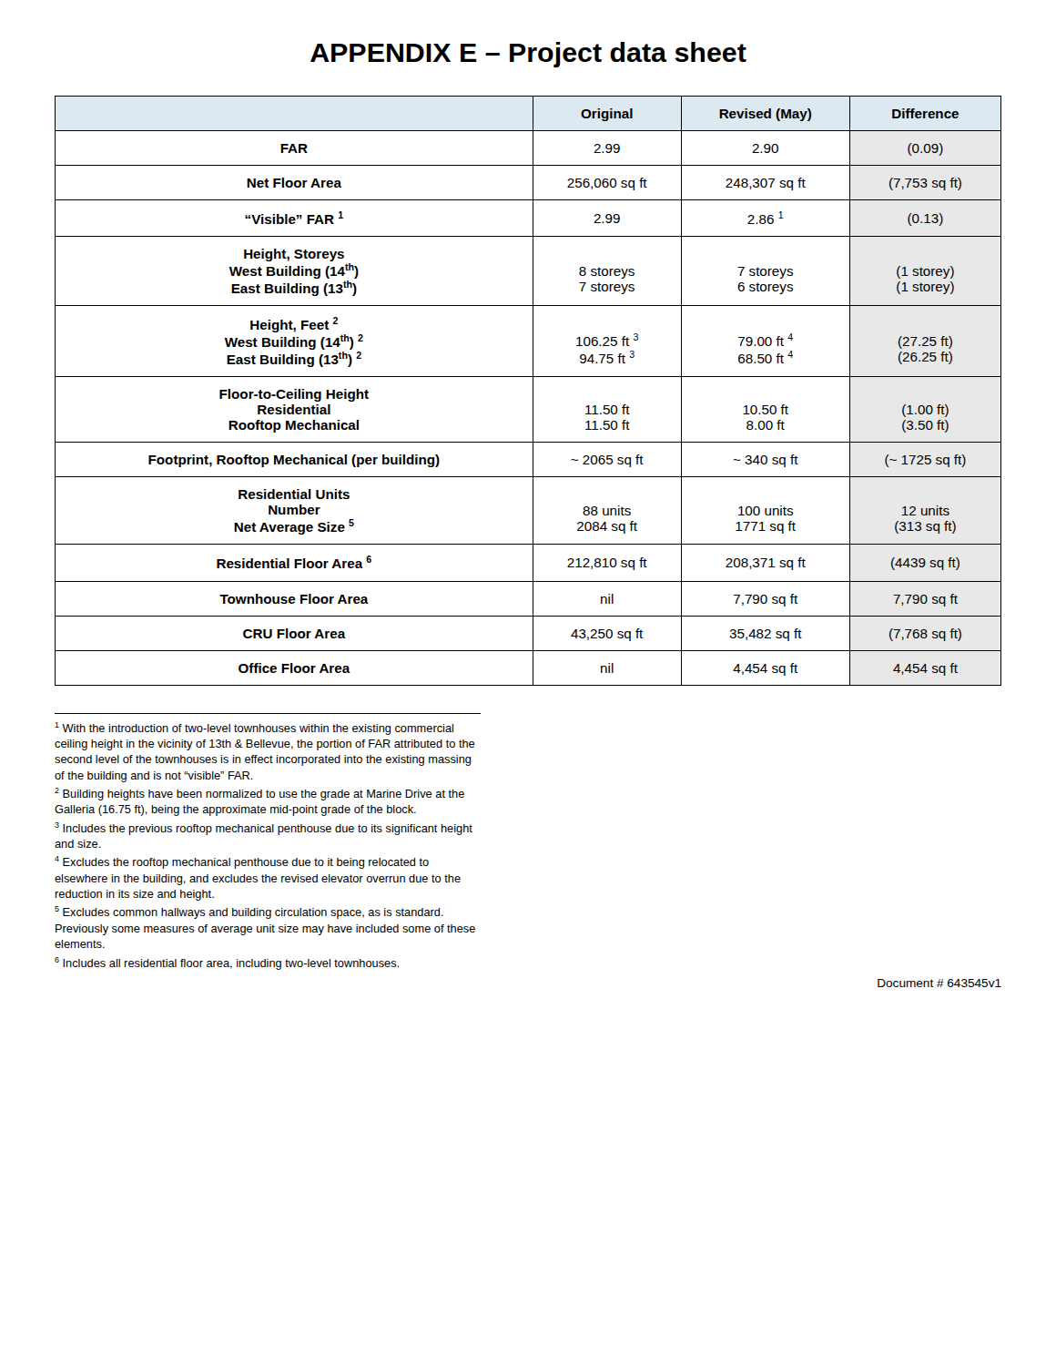APPENDIX E – Project data sheet
| | Original | Revised (May) | Difference |
| --- | --- | --- | --- |
| FAR | 2.99 | 2.90 | (0.09) |
| Net Floor Area | 256,060 sq ft | 248,307 sq ft | (7,753 sq ft) |
| “Visible” FAR 1 | 2.99 | 2.86 1 | (0.13) |
| Height, Storeys West Building (14 th ) East Building (13 th ) | 8 storeys 7 storeys | 7 storeys 6 storeys | (1 storey) (1 storey) |
| Height, Feet 2 West Building (14 th ) 2 East Building (13 th ) 2 | 106.25 ft 3 94.75 ft 3 | 79.00 ft 4 68.50 ft 4 | (27.25 ft) (26.25 ft) |
| Floor-to-Ceiling Height Residential Rooftop Mechanical | 11.50 ft 11.50 ft | 10.50 ft 8.00 ft | (1.00 ft) (3.50 ft) |
| Footprint, Rooftop Mechanical (per building) | ~ 2065 sq ft | ~ 340 sq ft | (~ 1725 sq ft) |
| Residential Units Number Net Average Size 5 | 88 units 2084 sq ft | 100 units 1771 sq ft | 12 units (313 sq ft) |
| Residential Floor Area 6 | 212,810 sq ft | 208,371 sq ft | (4439 sq ft) |
| Townhouse Floor Area | nil | 7,790 sq ft | 7,790 sq ft |
| CRU Floor Area | 43,250 sq ft | 35,482 sq ft | (7,768 sq ft) |
| Office Floor Area | nil | 4,454 sq ft | 4,454 sq ft |
1 With the introduction of two-level townhouses within the existing commercial ceiling height in the vicinity of 13th & Bellevue, the portion of FAR attributed to the second level of the townhouses is in effect incorporated into the existing massing of the building and is not “visible” FAR.
2 Building heights have been normalized to use the grade at Marine Drive at the Galleria (16.75 ft), being the approximate mid-point grade of the block.
3 Includes the previous rooftop mechanical penthouse due to its significant height and size.
4 Excludes the rooftop mechanical penthouse due to it being relocated to elsewhere in the building, and excludes the revised elevator overrun due to the reduction in its size and height.
5 Excludes common hallways and building circulation space, as is standard. Previously some measures of average unit size may have included some of these elements.
6 Includes all residential floor area, including two-level townhouses.
Document # 643545v1